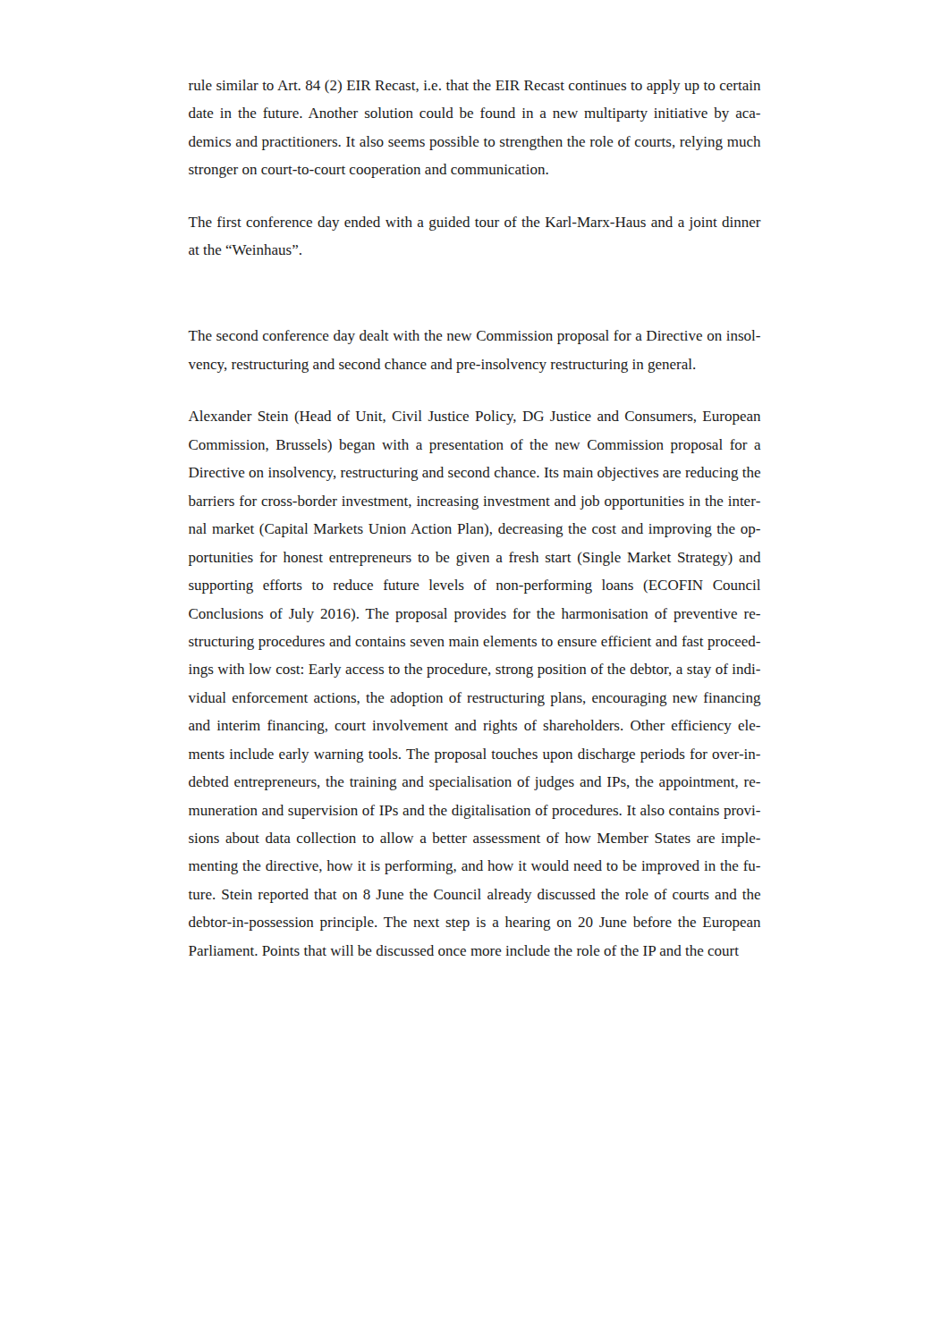rule similar to Art. 84 (2) EIR Recast, i.e. that the EIR Recast continues to apply up to certain date in the future. Another solution could be found in a new multiparty initiative by academics and practitioners. It also seems possible to strengthen the role of courts, relying much stronger on court-to-court cooperation and communication.
The first conference day ended with a guided tour of the Karl-Marx-Haus and a joint dinner at the “Weinhaus”.
The second conference day dealt with the new Commission proposal for a Directive on insolvency, restructuring and second chance and pre-insolvency restructuring in general.
Alexander Stein (Head of Unit, Civil Justice Policy, DG Justice and Consumers, European Commission, Brussels) began with a presentation of the new Commission proposal for a Directive on insolvency, restructuring and second chance. Its main objectives are reducing the barriers for cross-border investment, increasing investment and job opportunities in the internal market (Capital Markets Union Action Plan), decreasing the cost and improving the opportunities for honest entrepreneurs to be given a fresh start (Single Market Strategy) and supporting efforts to reduce future levels of non-performing loans (ECOFIN Council Conclusions of July 2016). The proposal provides for the harmonisation of preventive restructuring procedures and contains seven main elements to ensure efficient and fast proceedings with low cost: Early access to the procedure, strong position of the debtor, a stay of individual enforcement actions, the adoption of restructuring plans, encouraging new financing and interim financing, court involvement and rights of shareholders. Other efficiency elements include early warning tools. The proposal touches upon discharge periods for over-indebted entrepreneurs, the training and specialisation of judges and IPs, the appointment, remuneration and supervision of IPs and the digitalisation of procedures. It also contains provisions about data collection to allow a better assessment of how Member States are implementing the directive, how it is performing, and how it would need to be improved in the future. Stein reported that on 8 June the Council already discussed the role of courts and the debtor-in-possession principle. The next step is a hearing on 20 June before the European Parliament. Points that will be discussed once more include the role of the IP and the court